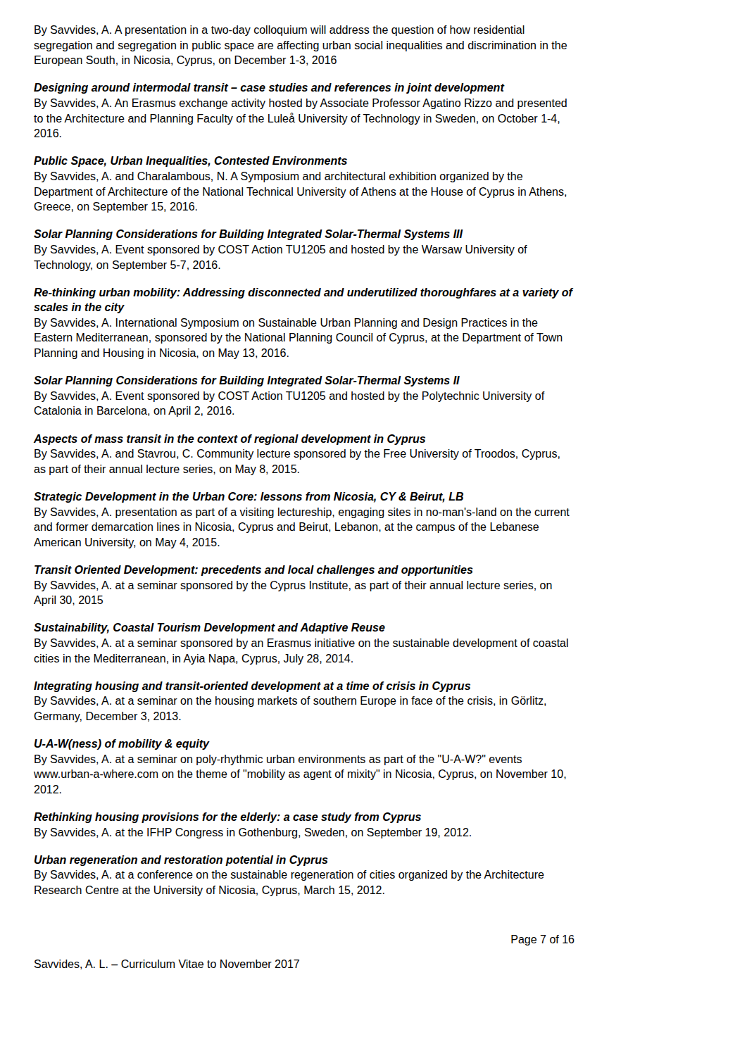By Savvides, A. A presentation in a two-day colloquium will address the question of how residential segregation and segregation in public space are affecting urban social inequalities and discrimination in the European South, in Nicosia, Cyprus, on December 1-3, 2016
Designing around intermodal transit – case studies and references in joint development
By Savvides, A. An Erasmus exchange activity hosted by Associate Professor Agatino Rizzo and presented to the Architecture and Planning Faculty of the Luleå University of Technology in Sweden, on October 1-4, 2016.
Public Space, Urban Inequalities, Contested Environments
By Savvides, A. and Charalambous, N. A Symposium and architectural exhibition organized by the Department of Architecture of the National Technical University of Athens at the House of Cyprus in Athens, Greece, on September 15, 2016.
Solar Planning Considerations for Building Integrated Solar-Thermal Systems III
By Savvides, A. Event sponsored by COST Action TU1205 and hosted by the Warsaw University of Technology, on September 5-7, 2016.
Re-thinking urban mobility: Addressing disconnected and underutilized thoroughfares at a variety of scales in the city
By Savvides, A. International Symposium on Sustainable Urban Planning and Design Practices in the Eastern Mediterranean, sponsored by the National Planning Council of Cyprus, at the Department of Town Planning and Housing in Nicosia, on May 13, 2016.
Solar Planning Considerations for Building Integrated Solar-Thermal Systems II
By Savvides, A. Event sponsored by COST Action TU1205 and hosted by the Polytechnic University of Catalonia in Barcelona, on April 2, 2016.
Aspects of mass transit in the context of regional development in Cyprus
By Savvides, A. and Stavrou, C. Community lecture sponsored by the Free University of Troodos, Cyprus, as part of their annual lecture series, on May 8, 2015.
Strategic Development in the Urban Core: lessons from Nicosia, CY & Beirut, LB
By Savvides, A. presentation as part of a visiting lectureship, engaging sites in no-man's-land on the current and former demarcation lines in Nicosia, Cyprus and Beirut, Lebanon, at the campus of the Lebanese American University, on May 4, 2015.
Transit Oriented Development: precedents and local challenges and opportunities
By Savvides, A. at a seminar sponsored by the Cyprus Institute, as part of their annual lecture series, on April 30, 2015
Sustainability, Coastal Tourism Development and Adaptive Reuse
By Savvides, A. at a seminar sponsored by an Erasmus initiative on the sustainable development of coastal cities in the Mediterranean, in Ayia Napa, Cyprus, July 28, 2014.
Integrating housing and transit-oriented development at a time of crisis in Cyprus
By Savvides, A. at a seminar on the housing markets of southern Europe in face of the crisis, in Görlitz, Germany, December 3, 2013.
U-A-W(ness) of mobility & equity
By Savvides, A. at a seminar on poly-rhythmic urban environments as part of the "U-A-W?" events www.urban-a-where.com on the theme of "mobility as agent of mixity" in Nicosia, Cyprus, on November 10, 2012.
Rethinking housing provisions for the elderly: a case study from Cyprus
By Savvides, A. at the IFHP Congress in Gothenburg, Sweden, on September 19, 2012.
Urban regeneration and restoration potential in Cyprus
By Savvides, A. at a conference on the sustainable regeneration of cities organized by the Architecture Research Centre at the University of Nicosia, Cyprus, March 15, 2012.
Page 7 of 16
Savvides, A. L. – Curriculum Vitae to November 2017